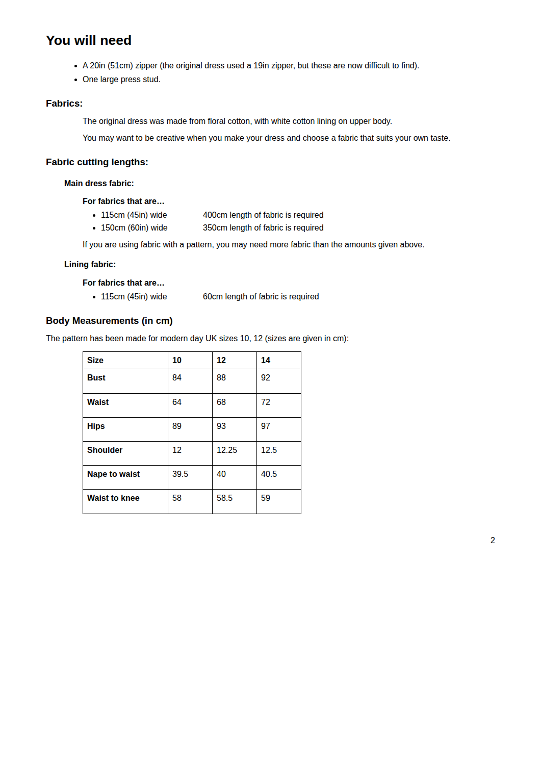You will need
A 20in (51cm) zipper (the original dress used a 19in zipper, but these are now difficult to find).
One large press stud.
Fabrics:
The original dress was made from floral cotton, with white cotton lining on upper body.
You may want to be creative when you make your dress and choose a fabric that suits your own taste.
Fabric cutting lengths:
Main dress fabric:
For fabrics that are…
115cm (45in) wide400cm length of fabric is required
150cm (60in) wide350cm length of fabric is required
If you are using fabric with a pattern, you may need more fabric than the amounts given above.
Lining fabric:
For fabrics that are…
115cm (45in) wide60cm length of fabric is required
Body Measurements (in cm)
The pattern has been made for modern day UK sizes 10, 12 (sizes are given in cm):
| Size | 10 | 12 | 14 |
| --- | --- | --- | --- |
| Bust | 84 | 88 | 92 |
| Waist | 64 | 68 | 72 |
| Hips | 89 | 93 | 97 |
| Shoulder | 12 | 12.25 | 12.5 |
| Nape to waist | 39.5 | 40 | 40.5 |
| Waist to knee | 58 | 58.5 | 59 |
2